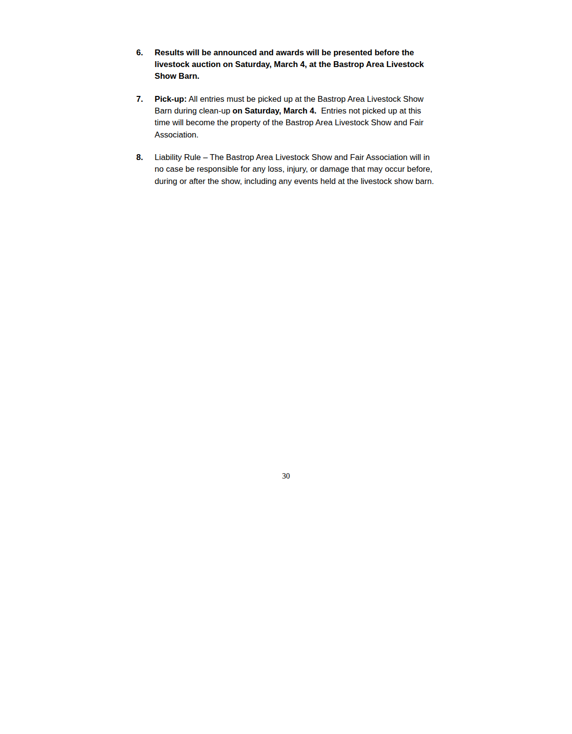6. Results will be announced and awards will be presented before the livestock auction on Saturday, March 4, at the Bastrop Area Livestock Show Barn.
7. Pick-up: All entries must be picked up at the Bastrop Area Livestock Show Barn during clean-up on Saturday, March 4. Entries not picked up at this time will become the property of the Bastrop Area Livestock Show and Fair Association.
8. Liability Rule – The Bastrop Area Livestock Show and Fair Association will in no case be responsible for any loss, injury, or damage that may occur before, during or after the show, including any events held at the livestock show barn.
30